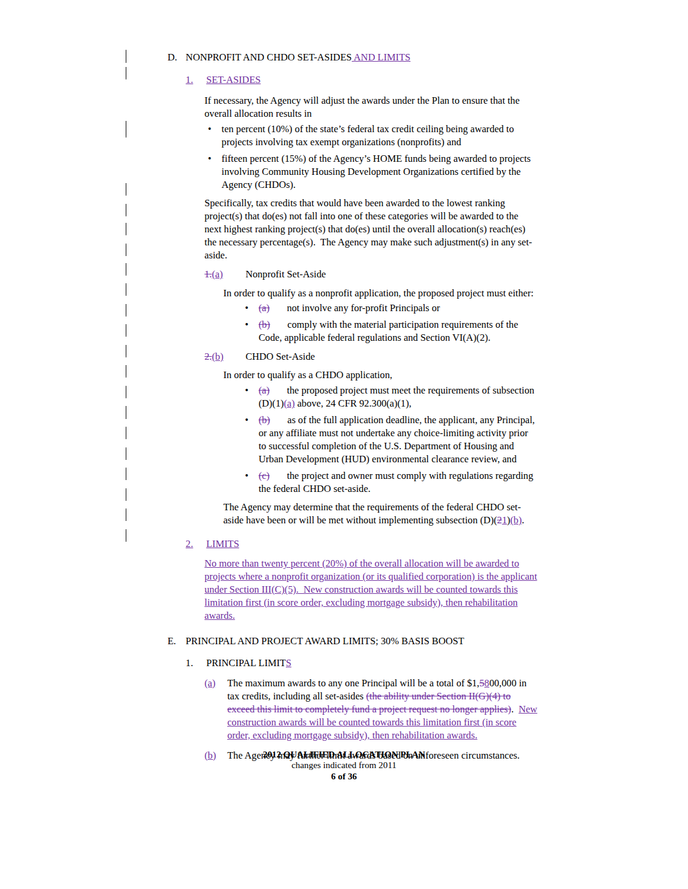D. NONPROFIT AND CHDO SET-ASIDES AND LIMITS
1. SET-ASIDES
If necessary, the Agency will adjust the awards under the Plan to ensure that the overall allocation results in
ten percent (10%) of the state’s federal tax credit ceiling being awarded to projects involving tax exempt organizations (nonprofits) and
fifteen percent (15%) of the Agency’s HOME funds being awarded to projects involving Community Housing Development Organizations certified by the Agency (CHDOs).
Specifically, tax credits that would have been awarded to the lowest ranking project(s) that do(es) not fall into one of these categories will be awarded to the next highest ranking project(s) that do(es) until the overall allocation(s) reach(es) the necessary percentage(s). The Agency may make such adjustment(s) in any set-aside.
1.(a) Nonprofit Set-Aside
In order to qualify as a nonprofit application, the proposed project must either:
(a) not involve any for-profit Principals or
(b) comply with the material participation requirements of the Code, applicable federal regulations and Section VI(A)(2).
2.(b) CHDO Set-Aside
In order to qualify as a CHDO application,
(a) the proposed project must meet the requirements of subsection (D)(1)(a) above, 24 CFR 92.300(a)(1),
(b) as of the full application deadline, the applicant, any Principal, or any affiliate must not undertake any choice-limiting activity prior to successful completion of the U.S. Department of Housing and Urban Development (HUD) environmental clearance review, and
(c) the project and owner must comply with regulations regarding the federal CHDO set-aside.
The Agency may determine that the requirements of the federal CHDO set-aside have been or will be met without implementing subsection (D)(21)(b).
2. LIMITS
No more than twenty percent (20%) of the overall allocation will be awarded to projects where a nonprofit organization (or its qualified corporation) is the applicant under Section III(C)(5). New construction awards will be counted towards this limitation first (in score order, excluding mortgage subsidy), then rehabilitation awards.
E. PRINCIPAL AND PROJECT AWARD LIMITS; 30% BASIS BOOST
1. PRINCIPAL LIMITS
(a) The maximum awards to any one Principal will be a total of $1,5800,000 in tax credits, including all set-asides (the ability under Section II(G)(4) to exceed this limit to completely fund a project request no longer applies). New construction awards will be counted towards this limitation first (in score order, excluding mortgage subsidy), then rehabilitation awards.
(b) The Agency may further limit awards based on unforeseen circumstances.
2012 QUALIFIED ALLOCATION PLAN
changes indicated from 2011
6 of 36